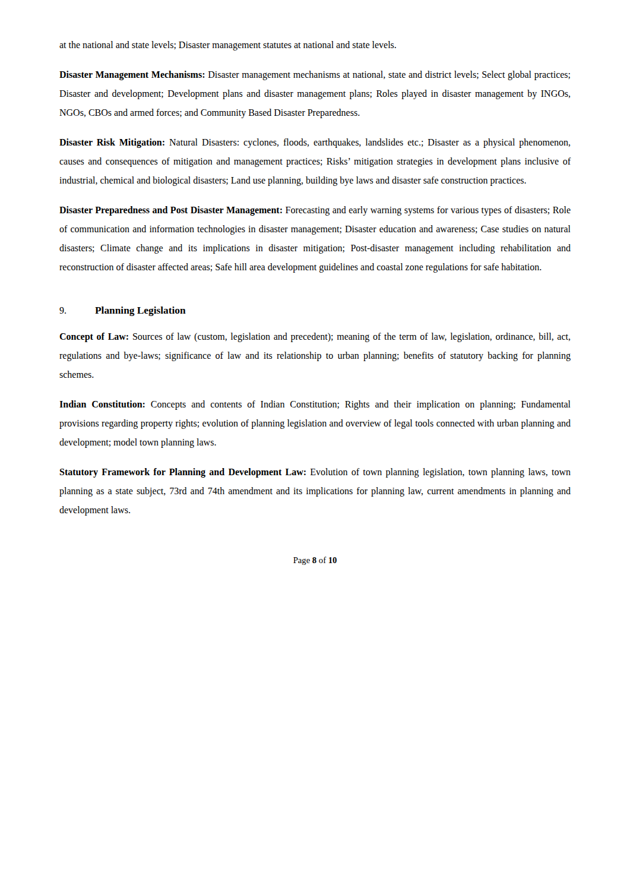at the national and state levels; Disaster management statutes at national and state levels.
Disaster Management Mechanisms: Disaster management mechanisms at national, state and district levels; Select global practices; Disaster and development; Development plans and disaster management plans; Roles played in disaster management by INGOs, NGOs, CBOs and armed forces; and Community Based Disaster Preparedness.
Disaster Risk Mitigation: Natural Disasters: cyclones, floods, earthquakes, landslides etc.; Disaster as a physical phenomenon, causes and consequences of mitigation and management practices; Risks’ mitigation strategies in development plans inclusive of industrial, chemical and biological disasters; Land use planning, building bye laws and disaster safe construction practices.
Disaster Preparedness and Post Disaster Management: Forecasting and early warning systems for various types of disasters; Role of communication and information technologies in disaster management; Disaster education and awareness; Case studies on natural disasters; Climate change and its implications in disaster mitigation; Post-disaster management including rehabilitation and reconstruction of disaster affected areas; Safe hill area development guidelines and coastal zone regulations for safe habitation.
9. Planning Legislation
Concept of Law: Sources of law (custom, legislation and precedent); meaning of the term of law, legislation, ordinance, bill, act, regulations and bye-laws; significance of law and its relationship to urban planning; benefits of statutory backing for planning schemes.
Indian Constitution: Concepts and contents of Indian Constitution; Rights and their implication on planning; Fundamental provisions regarding property rights; evolution of planning legislation and overview of legal tools connected with urban planning and development; model town planning laws.
Statutory Framework for Planning and Development Law: Evolution of town planning legislation, town planning laws, town planning as a state subject, 73rd and 74th amendment and its implications for planning law, current amendments in planning and development laws.
Page 8 of 10